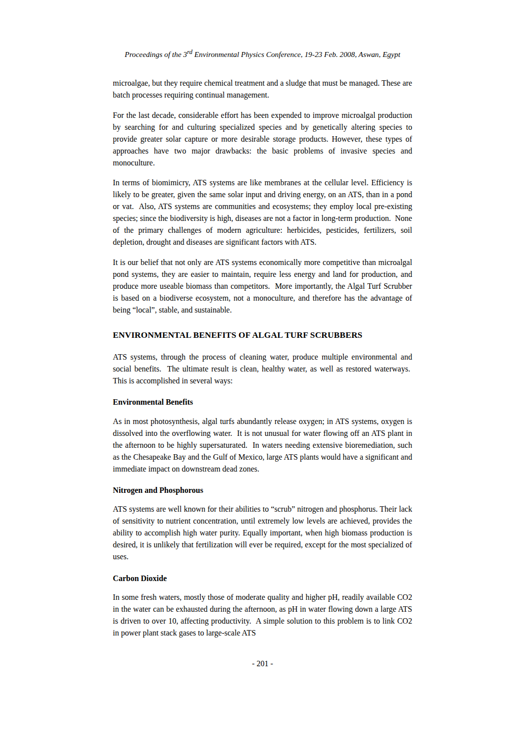Proceedings of the 3rd Environmental Physics Conference, 19-23 Feb. 2008, Aswan, Egypt
microalgae, but they require chemical treatment and a sludge that must be managed. These are batch processes requiring continual management.
For the last decade, considerable effort has been expended to improve microalgal production by searching for and culturing specialized species and by genetically altering species to provide greater solar capture or more desirable storage products. However, these types of approaches have two major drawbacks: the basic problems of invasive species and monoculture.
In terms of biomimicry, ATS systems are like membranes at the cellular level. Efficiency is likely to be greater, given the same solar input and driving energy, on an ATS, than in a pond or vat. Also, ATS systems are communities and ecosystems; they employ local pre-existing species; since the biodiversity is high, diseases are not a factor in long-term production. None of the primary challenges of modern agriculture: herbicides, pesticides, fertilizers, soil depletion, drought and diseases are significant factors with ATS.
It is our belief that not only are ATS systems economically more competitive than microalgal pond systems, they are easier to maintain, require less energy and land for production, and produce more useable biomass than competitors. More importantly, the Algal Turf Scrubber is based on a biodiverse ecosystem, not a monoculture, and therefore has the advantage of being “local”, stable, and sustainable.
ENVIRONMENTAL BENEFITS OF ALGAL TURF SCRUBBERS
ATS systems, through the process of cleaning water, produce multiple environmental and social benefits. The ultimate result is clean, healthy water, as well as restored waterways. This is accomplished in several ways:
Environmental Benefits
As in most photosynthesis, algal turfs abundantly release oxygen; in ATS systems, oxygen is dissolved into the overflowing water. It is not unusual for water flowing off an ATS plant in the afternoon to be highly supersaturated. In waters needing extensive bioremediation, such as the Chesapeake Bay and the Gulf of Mexico, large ATS plants would have a significant and immediate impact on downstream dead zones.
Nitrogen and Phosphorous
ATS systems are well known for their abilities to “scrub” nitrogen and phosphorus. Their lack of sensitivity to nutrient concentration, until extremely low levels are achieved, provides the ability to accomplish high water purity. Equally important, when high biomass production is desired, it is unlikely that fertilization will ever be required, except for the most specialized of uses.
Carbon Dioxide
In some fresh waters, mostly those of moderate quality and higher pH, readily available CO2 in the water can be exhausted during the afternoon, as pH in water flowing down a large ATS is driven to over 10, affecting productivity. A simple solution to this problem is to link CO2 in power plant stack gases to large-scale ATS
- 201 -